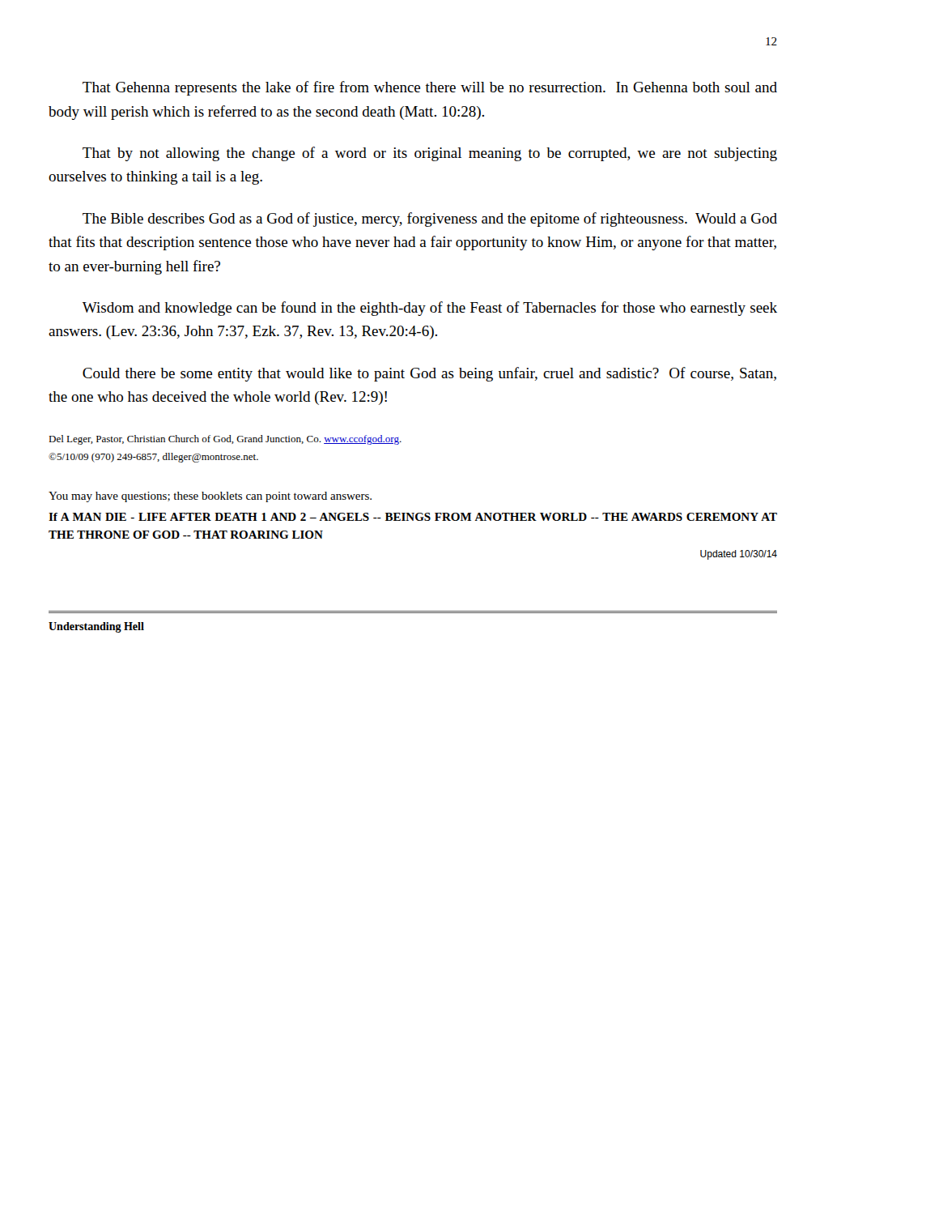12
That Gehenna represents the lake of fire from whence there will be no resurrection. In Gehenna both soul and body will perish which is referred to as the second death (Matt. 10:28).
That by not allowing the change of a word or its original meaning to be corrupted, we are not subjecting ourselves to thinking a tail is a leg.
The Bible describes God as a God of justice, mercy, forgiveness and the epitome of righteousness. Would a God that fits that description sentence those who have never had a fair opportunity to know Him, or anyone for that matter, to an ever-burning hell fire?
Wisdom and knowledge can be found in the eighth-day of the Feast of Tabernacles for those who earnestly seek answers. (Lev. 23:36, John 7:37, Ezk. 37, Rev. 13, Rev.20:4-6).
Could there be some entity that would like to paint God as being unfair, cruel and sadistic? Of course, Satan, the one who has deceived the whole world (Rev. 12:9)!
Del Leger, Pastor, Christian Church of God, Grand Junction, Co. www.ccofgod.org.
©5/10/09 (970) 249-6857, dlleger@montrose.net.
You may have questions; these booklets can point toward answers.
If A MAN DIE - LIFE AFTER DEATH 1 AND 2 – ANGELS -- BEINGS FROM ANOTHER WORLD -- THE AWARDS CEREMONY AT THE THRONE OF GOD -- THAT ROARING LION
Updated 10/30/14
Understanding Hell